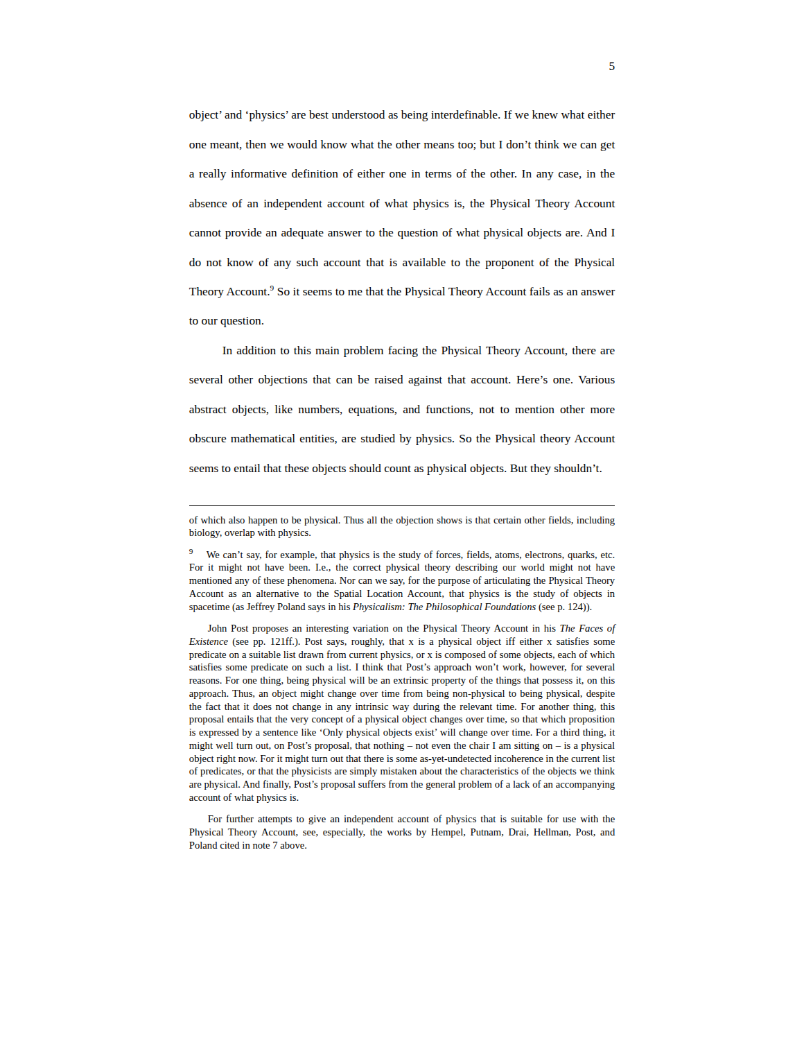5
object’ and ‘physics’ are best understood as being interdefinable. If we knew what either one meant, then we would know what the other means too; but I don’t think we can get a really informative definition of either one in terms of the other. In any case, in the absence of an independent account of what physics is, the Physical Theory Account cannot provide an adequate answer to the question of what physical objects are. And I do not know of any such account that is available to the proponent of the Physical Theory Account.9 So it seems to me that the Physical Theory Account fails as an answer to our question.
In addition to this main problem facing the Physical Theory Account, there are several other objections that can be raised against that account. Here’s one. Various abstract objects, like numbers, equations, and functions, not to mention other more obscure mathematical entities, are studied by physics. So the Physical theory Account seems to entail that these objects should count as physical objects. But they shouldn’t.
of which also happen to be physical. Thus all the objection shows is that certain other fields, including biology, overlap with physics.
9 We can’t say, for example, that physics is the study of forces, fields, atoms, electrons, quarks, etc. For it might not have been. I.e., the correct physical theory describing our world might not have mentioned any of these phenomena. Nor can we say, for the purpose of articulating the Physical Theory Account as an alternative to the Spatial Location Account, that physics is the study of objects in spacetime (as Jeffrey Poland says in his Physicalism: The Philosophical Foundations (see p. 124)).
John Post proposes an interesting variation on the Physical Theory Account in his The Faces of Existence (see pp. 121ff.). Post says, roughly, that x is a physical object iff either x satisfies some predicate on a suitable list drawn from current physics, or x is composed of some objects, each of which satisfies some predicate on such a list. I think that Post’s approach won’t work, however, for several reasons. For one thing, being physical will be an extrinsic property of the things that possess it, on this approach. Thus, an object might change over time from being non-physical to being physical, despite the fact that it does not change in any intrinsic way during the relevant time. For another thing, this proposal entails that the very concept of a physical object changes over time, so that which proposition is expressed by a sentence like ‘Only physical objects exist’ will change over time. For a third thing, it might well turn out, on Post’s proposal, that nothing – not even the chair I am sitting on – is a physical object right now. For it might turn out that there is some as-yet-undetected incoherence in the current list of predicates, or that the physicists are simply mistaken about the characteristics of the objects we think are physical. And finally, Post’s proposal suffers from the general problem of a lack of an accompanying account of what physics is.
For further attempts to give an independent account of physics that is suitable for use with the Physical Theory Account, see, especially, the works by Hempel, Putnam, Drai, Hellman, Post, and Poland cited in note 7 above.